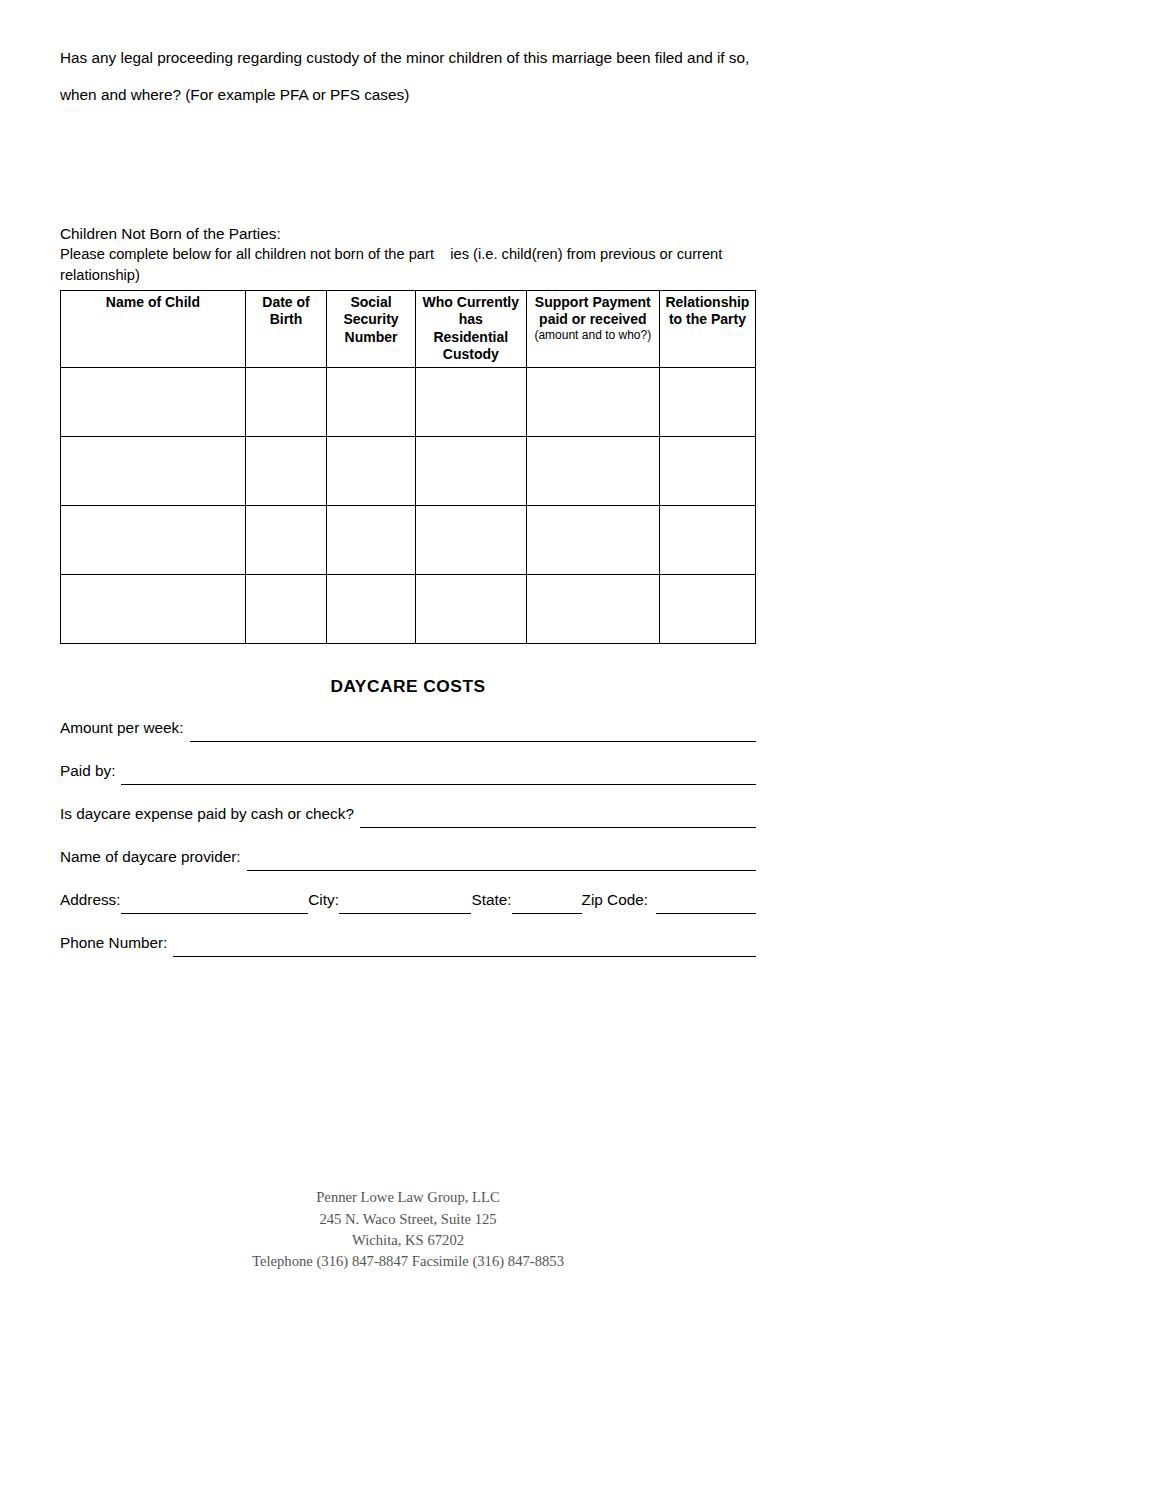Has any legal proceeding regarding custody of the minor children of this marriage been filed and if so, when and where? (For example PFA or PFS cases)
Children Not Born of the Parties:
Please complete below for all children not born of the part ies (i.e. child(ren) from previous or current relationship)
| Name of Child | Date of Birth | Social Security Number | Who Currently has Residential Custody | Support Payment paid or received (amount and to who?) | Relationship to the Party |
| --- | --- | --- | --- | --- | --- |
DAYCARE COSTS
Amount per week:
Paid by:
Is daycare expense paid by cash or check?
Name of daycare provider:
Address: City: State: Zip Code:
Phone Number:
Penner Lowe Law Group, LLC
245 N. Waco Street, Suite 125
Wichita, KS 67202
Telephone (316) 847-8847 Facsimile (316) 847-8853